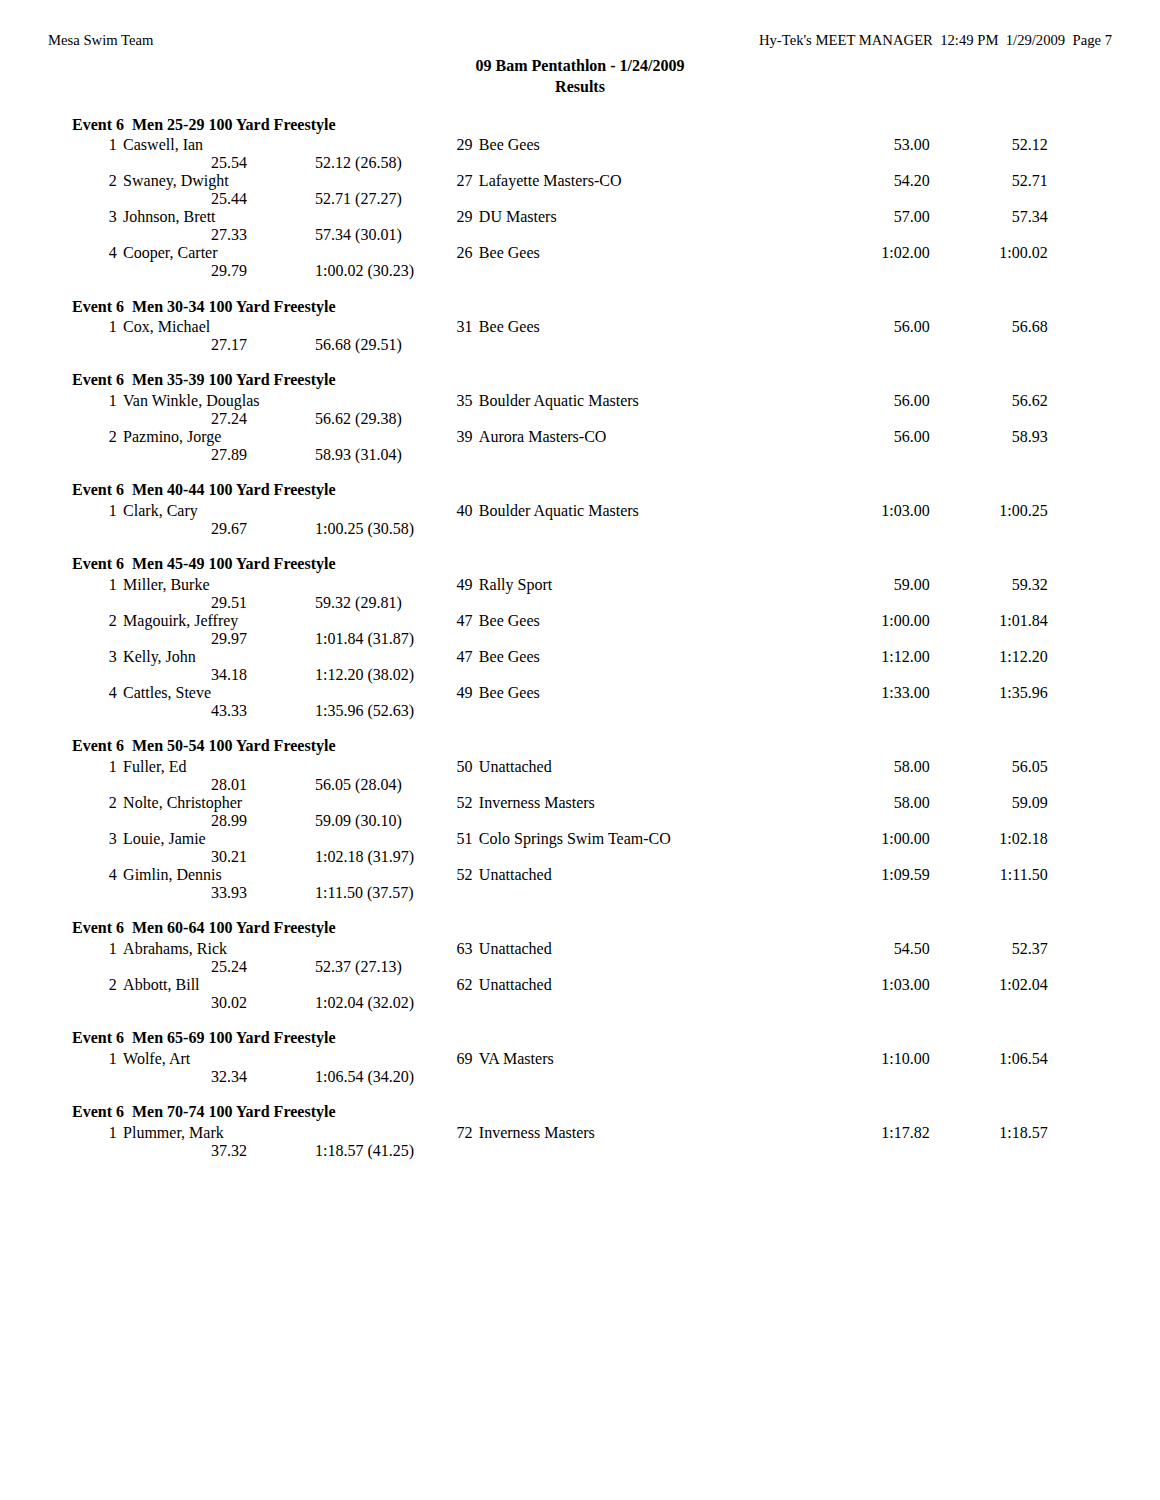Mesa Swim Team
Hy-Tek's MEET MANAGER 12:49 PM 1/29/2009 Page 7
09 Bam Pentathlon - 1/24/2009
Results
Event 6 Men 25-29 100 Yard Freestyle
| 1 | Caswell, Ian | 29 | Bee Gees | 53.00 | 52.12 |
| | 25.54 52.12 (26.58) |
| 2 | Swaney, Dwight | 27 | Lafayette Masters-CO | 54.20 | 52.71 |
| | 25.44 52.71 (27.27) |
| 3 | Johnson, Brett | 29 | DU Masters | 57.00 | 57.34 |
| | 27.33 57.34 (30.01) |
| 4 | Cooper, Carter | 26 | Bee Gees | 1:02.00 | 1:00.02 |
| | 29.79 1:00.02 (30.23) |
Event 6 Men 30-34 100 Yard Freestyle
| 1 | Cox, Michael | 31 | Bee Gees | 56.00 | 56.68 |
| | 27.17 56.68 (29.51) |
Event 6 Men 35-39 100 Yard Freestyle
| 1 | Van Winkle, Douglas | 35 | Boulder Aquatic Masters | 56.00 | 56.62 |
| | 27.24 56.62 (29.38) |
| 2 | Pazmino, Jorge | 39 | Aurora Masters-CO | 56.00 | 58.93 |
| | 27.89 58.93 (31.04) |
Event 6 Men 40-44 100 Yard Freestyle
| 1 | Clark, Cary | 40 | Boulder Aquatic Masters | 1:03.00 | 1:00.25 |
| | 29.67 1:00.25 (30.58) |
Event 6 Men 45-49 100 Yard Freestyle
| 1 | Miller, Burke | 49 | Rally Sport | 59.00 | 59.32 |
| | 29.51 59.32 (29.81) |
| 2 | Magouirk, Jeffrey | 47 | Bee Gees | 1:00.00 | 1:01.84 |
| | 29.97 1:01.84 (31.87) |
| 3 | Kelly, John | 47 | Bee Gees | 1:12.00 | 1:12.20 |
| | 34.18 1:12.20 (38.02) |
| 4 | Cattles, Steve | 49 | Bee Gees | 1:33.00 | 1:35.96 |
| | 43.33 1:35.96 (52.63) |
Event 6 Men 50-54 100 Yard Freestyle
| 1 | Fuller, Ed | 50 | Unattached | 58.00 | 56.05 |
| | 28.01 56.05 (28.04) |
| 2 | Nolte, Christopher | 52 | Inverness Masters | 58.00 | 59.09 |
| | 28.99 59.09 (30.10) |
| 3 | Louie, Jamie | 51 | Colo Springs Swim Team-CO | 1:00.00 | 1:02.18 |
| | 30.21 1:02.18 (31.97) |
| 4 | Gimlin, Dennis | 52 | Unattached | 1:09.59 | 1:11.50 |
| | 33.93 1:11.50 (37.57) |
Event 6 Men 60-64 100 Yard Freestyle
| 1 | Abrahams, Rick | 63 | Unattached | 54.50 | 52.37 |
| | 25.24 52.37 (27.13) |
| 2 | Abbott, Bill | 62 | Unattached | 1:03.00 | 1:02.04 |
| | 30.02 1:02.04 (32.02) |
Event 6 Men 65-69 100 Yard Freestyle
| 1 | Wolfe, Art | 69 | VA Masters | 1:10.00 | 1:06.54 |
| | 32.34 1:06.54 (34.20) |
Event 6 Men 70-74 100 Yard Freestyle
| 1 | Plummer, Mark | 72 | Inverness Masters | 1:17.82 | 1:18.57 |
| | 37.32 1:18.57 (41.25) |